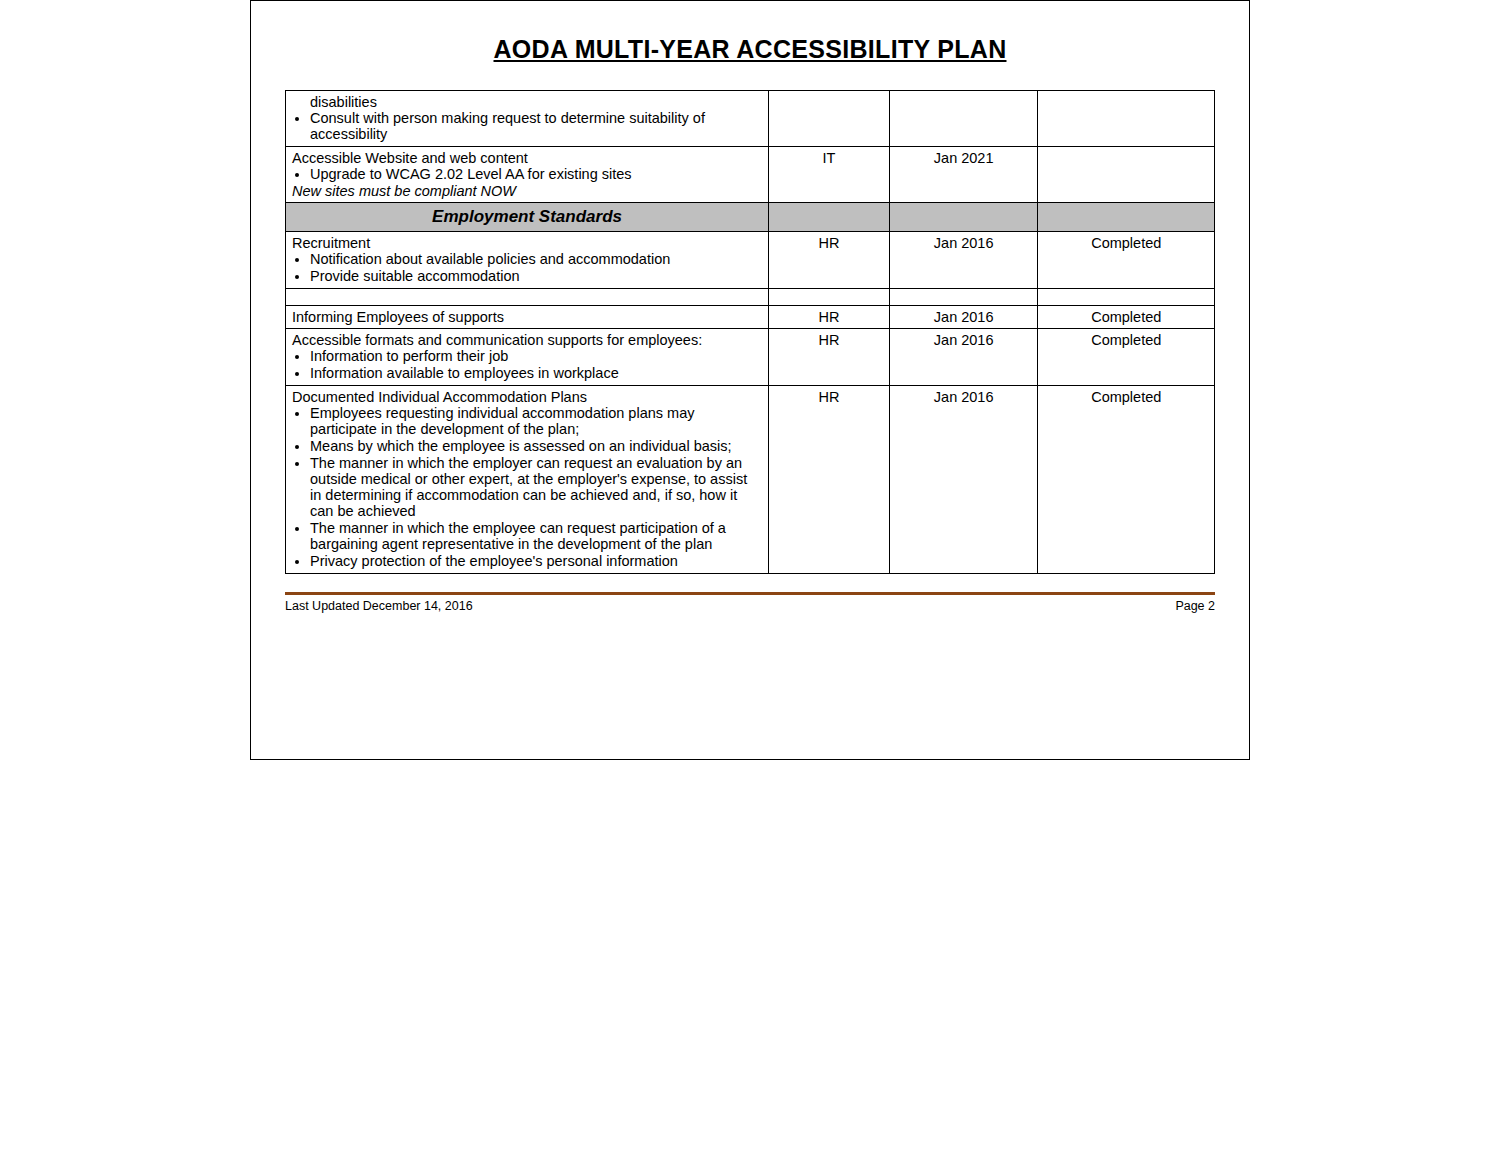AODA MULTI-YEAR ACCESSIBILITY PLAN
| disabilities Consult with person making request to determine suitability of accessibility | | | |
| Accessible Website and web content Upgrade to WCAG 2.02 Level AA for existing sites New sites must be compliant NOW | IT | Jan 2021 | |
| Employment Standards | | | |
| Recruitment Notification about available policies and accommodation Provide suitable accommodation | HR | Jan 2016 | Completed |
| Informing Employees of supports | HR | Jan 2016 | Completed |
| Accessible formats and communication supports for employees: Information to perform their job Information available to employees in workplace | HR | Jan 2016 | Completed |
| Documented Individual Accommodation Plans Employees requesting individual accommodation plans may participate in the development of the plan; Means by which the employee is assessed on an individual basis; The manner in which the employer can request an evaluation by an outside medical or other expert, at the employer's expense, to assist in determining if accommodation can be achieved and, if so, how it can be achieved The manner in which the employee can request participation of a bargaining agent representative in the development of the plan Privacy protection of the employee's personal information | HR | Jan 2016 | Completed |
Last Updated December 14, 2016 Page 2